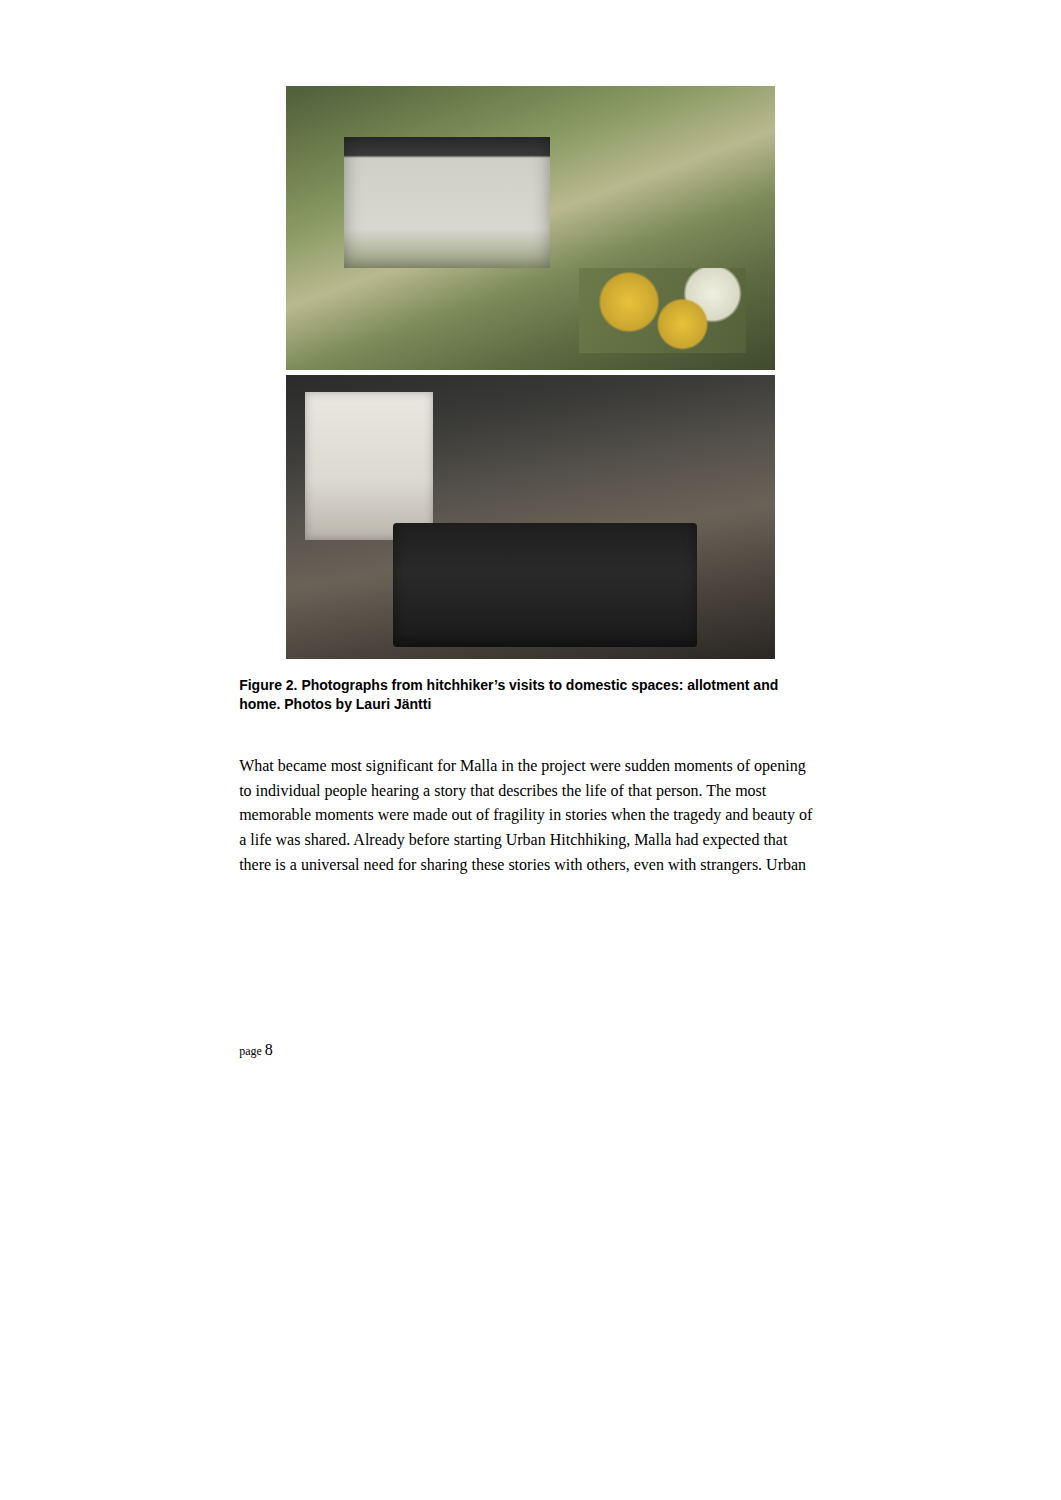Figure 2. Photographs from hitchhiker’s visits to domestic spaces: allotment and home. Photos by Lauri Jäntti
What became most significant for Malla in the project were sudden moments of opening to individual people hearing a story that describes the life of that person. The most memorable moments were made out of fragility in stories when the tragedy and beauty of a life was shared. Already before starting Urban Hitchhiking, Malla had expected that there is a universal need for sharing these stories with others, even with strangers. Urban
page 8